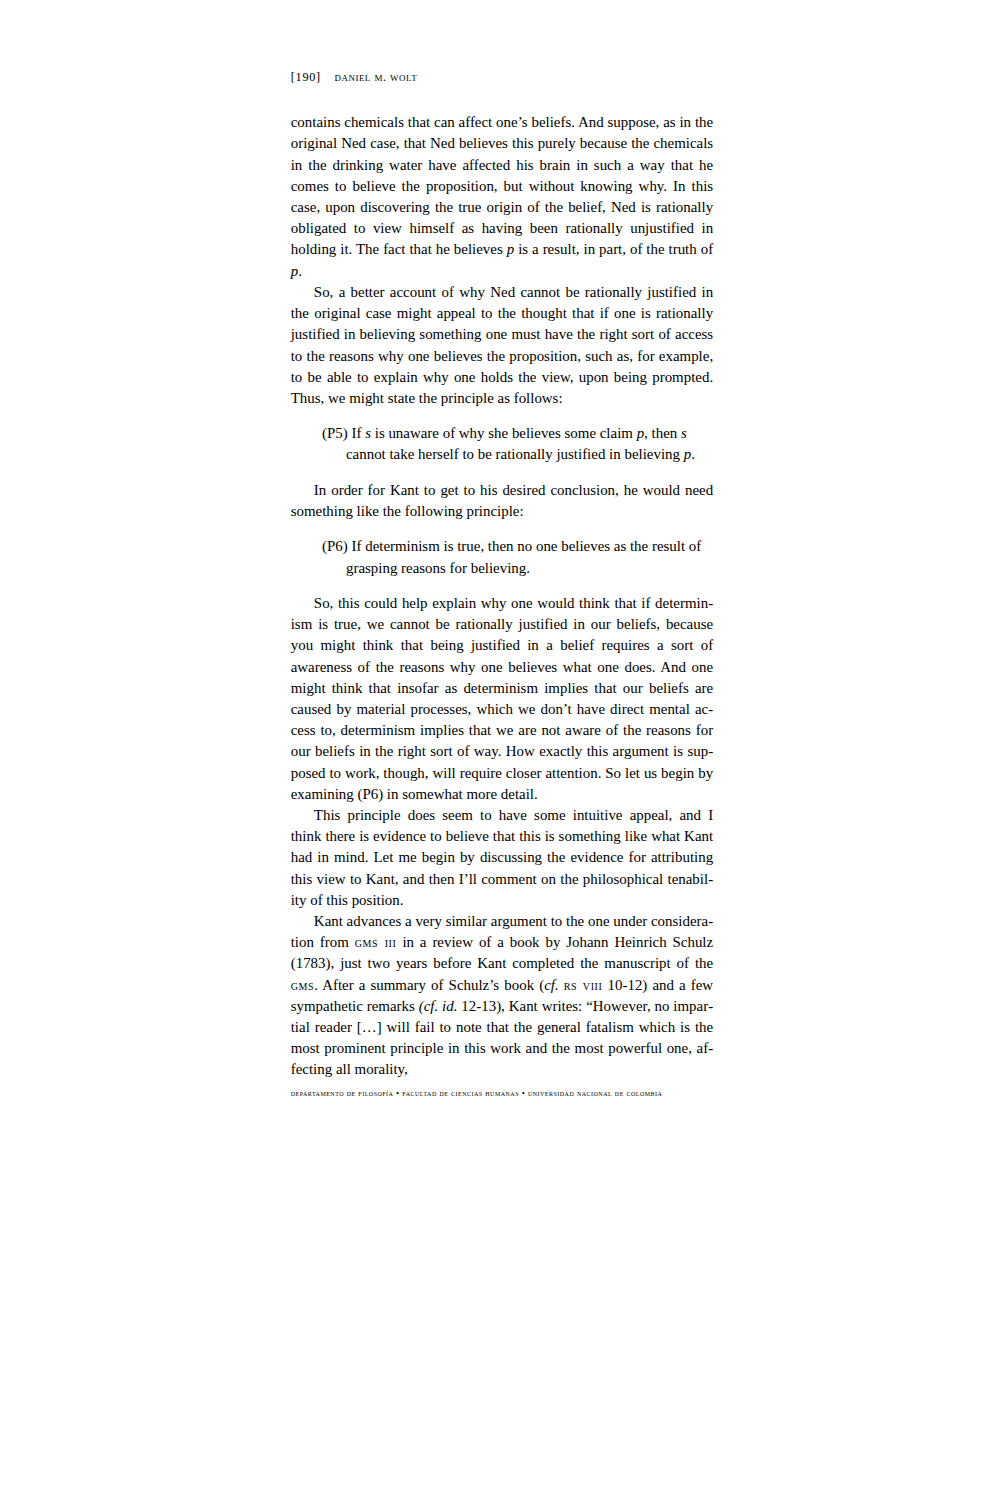[190] daniel m. wolt
contains chemicals that can affect one’s beliefs. And suppose, as in the original Ned case, that Ned believes this purely because the chemicals in the drinking water have affected his brain in such a way that he comes to believe the proposition, but without knowing why. In this case, upon discovering the true origin of the belief, Ned is rationally obligated to view himself as having been rationally unjustified in holding it. The fact that he believes p is a result, in part, of the truth of p.
So, a better account of why Ned cannot be rationally justified in the original case might appeal to the thought that if one is rationally justified in believing something one must have the right sort of access to the reasons why one believes the proposition, such as, for example, to be able to explain why one holds the view, upon being prompted. Thus, we might state the principle as follows:
(P5) If s is unaware of why she believes some claim p, then s cannot take herself to be rationally justified in believing p.
In order for Kant to get to his desired conclusion, he would need something like the following principle:
(P6) If determinism is true, then no one believes as the result of grasping reasons for believing.
So, this could help explain why one would think that if determinism is true, we cannot be rationally justified in our beliefs, because you might think that being justified in a belief requires a sort of awareness of the reasons why one believes what one does. And one might think that insofar as determinism implies that our beliefs are caused by material processes, which we don’t have direct mental access to, determinism implies that we are not aware of the reasons for our beliefs in the right sort of way. How exactly this argument is supposed to work, though, will require closer attention. So let us begin by examining (P6) in somewhat more detail.
This principle does seem to have some intuitive appeal, and I think there is evidence to believe that this is something like what Kant had in mind. Let me begin by discussing the evidence for attributing this view to Kant, and then I’ll comment on the philosophical tenability of this position.
Kant advances a very similar argument to the one under consideration from gms iii in a review of a book by Johann Heinrich Schulz (1783), just two years before Kant completed the manuscript of the gms. After a summary of Schulz’s book (cf. rs viii 10-12) and a few sympathetic remarks (cf. id. 12-13), Kant writes: “However, no impartial reader […] will fail to note that the general fatalism which is the most prominent principle in this work and the most powerful one, affecting all morality,
departamento de filosofía • facultad de ciencias humanas • universidad nacional de colombia